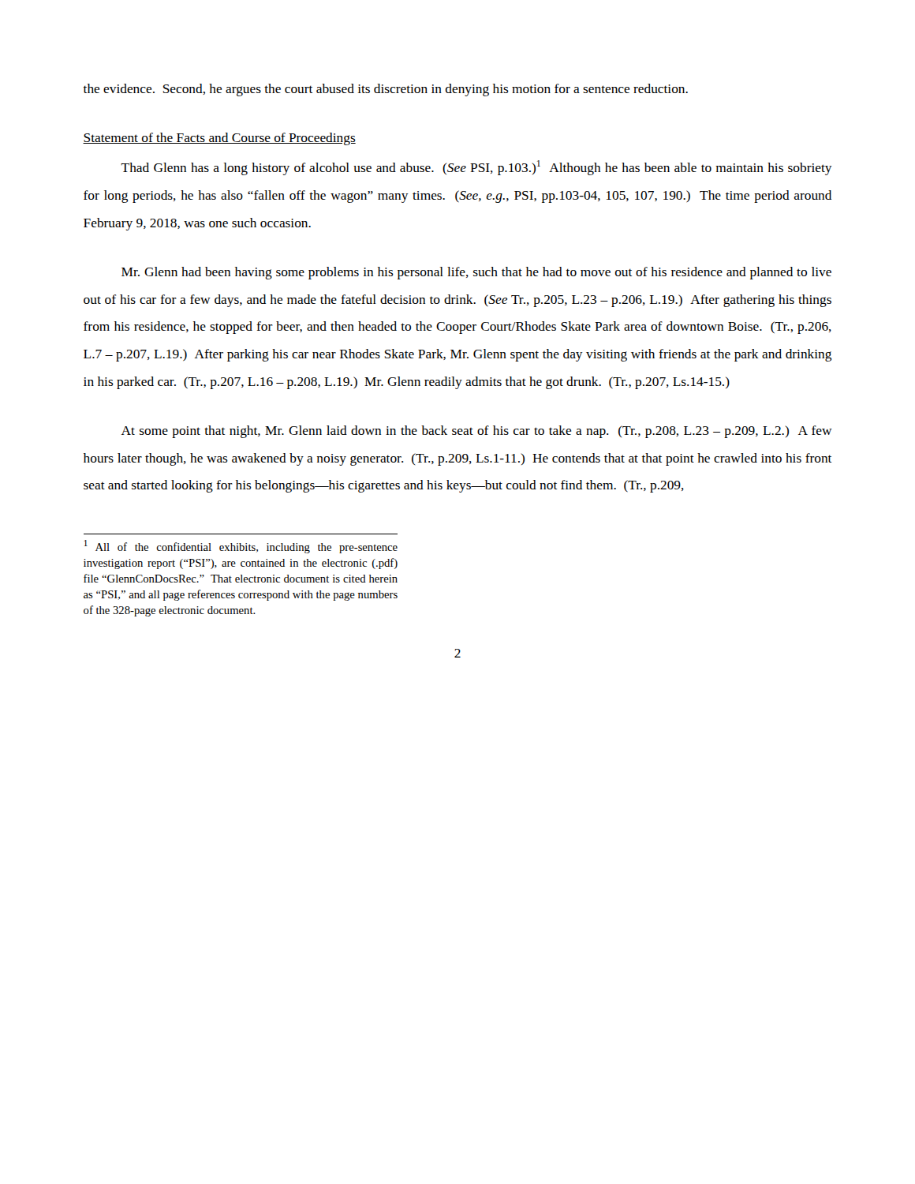the evidence. Second, he argues the court abused its discretion in denying his motion for a sentence reduction.
Statement of the Facts and Course of Proceedings
Thad Glenn has a long history of alcohol use and abuse. (See PSI, p.103.)1 Although he has been able to maintain his sobriety for long periods, he has also “fallen off the wagon” many times. (See, e.g., PSI, pp.103-04, 105, 107, 190.) The time period around February 9, 2018, was one such occasion.
Mr. Glenn had been having some problems in his personal life, such that he had to move out of his residence and planned to live out of his car for a few days, and he made the fateful decision to drink. (See Tr., p.205, L.23 – p.206, L.19.) After gathering his things from his residence, he stopped for beer, and then headed to the Cooper Court/Rhodes Skate Park area of downtown Boise. (Tr., p.206, L.7 – p.207, L.19.) After parking his car near Rhodes Skate Park, Mr. Glenn spent the day visiting with friends at the park and drinking in his parked car. (Tr., p.207, L.16 – p.208, L.19.) Mr. Glenn readily admits that he got drunk. (Tr., p.207, Ls.14-15.)
At some point that night, Mr. Glenn laid down in the back seat of his car to take a nap. (Tr., p.208, L.23 – p.209, L.2.) A few hours later though, he was awakened by a noisy generator. (Tr., p.209, Ls.1-11.) He contends that at that point he crawled into his front seat and started looking for his belongings—his cigarettes and his keys—but could not find them. (Tr., p.209,
1 All of the confidential exhibits, including the pre-sentence investigation report (“PSI”), are contained in the electronic (.pdf) file “GlennConDocsRec.” That electronic document is cited herein as “PSI,” and all page references correspond with the page numbers of the 328-page electronic document.
2